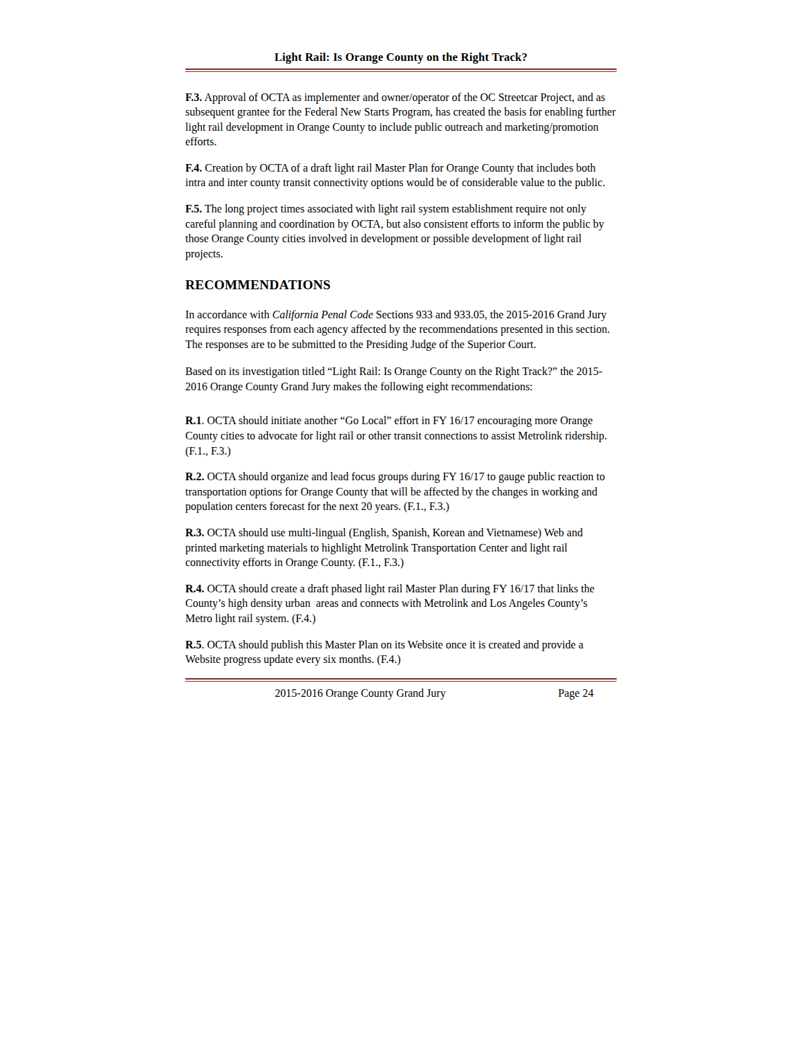Light Rail: Is Orange County on the Right Track?
F.3. Approval of OCTA as implementer and owner/operator of the OC Streetcar Project, and as subsequent grantee for the Federal New Starts Program, has created the basis for enabling further light rail development in Orange County to include public outreach and marketing/promotion efforts.
F.4. Creation by OCTA of a draft light rail Master Plan for Orange County that includes both intra and inter county transit connectivity options would be of considerable value to the public.
F.5. The long project times associated with light rail system establishment require not only careful planning and coordination by OCTA, but also consistent efforts to inform the public by those Orange County cities involved in development or possible development of light rail projects.
RECOMMENDATIONS
In accordance with California Penal Code Sections 933 and 933.05, the 2015-2016 Grand Jury requires responses from each agency affected by the recommendations presented in this section. The responses are to be submitted to the Presiding Judge of the Superior Court.
Based on its investigation titled “Light Rail: Is Orange County on the Right Track?” the 2015-2016 Orange County Grand Jury makes the following eight recommendations:
R.1. OCTA should initiate another “Go Local” effort in FY 16/17 encouraging more Orange County cities to advocate for light rail or other transit connections to assist Metrolink ridership. (F.1., F.3.)
R.2. OCTA should organize and lead focus groups during FY 16/17 to gauge public reaction to transportation options for Orange County that will be affected by the changes in working and population centers forecast for the next 20 years. (F.1., F.3.)
R.3. OCTA should use multi-lingual (English, Spanish, Korean and Vietnamese) Web and printed marketing materials to highlight Metrolink Transportation Center and light rail connectivity efforts in Orange County. (F.1., F.3.)
R.4. OCTA should create a draft phased light rail Master Plan during FY 16/17 that links the County’s high density urban areas and connects with Metrolink and Los Angeles County’s Metro light rail system. (F.4.)
R.5. OCTA should publish this Master Plan on its Website once it is created and provide a Website progress update every six months. (F.4.)
2015-2016 Orange County Grand Jury
Page 24